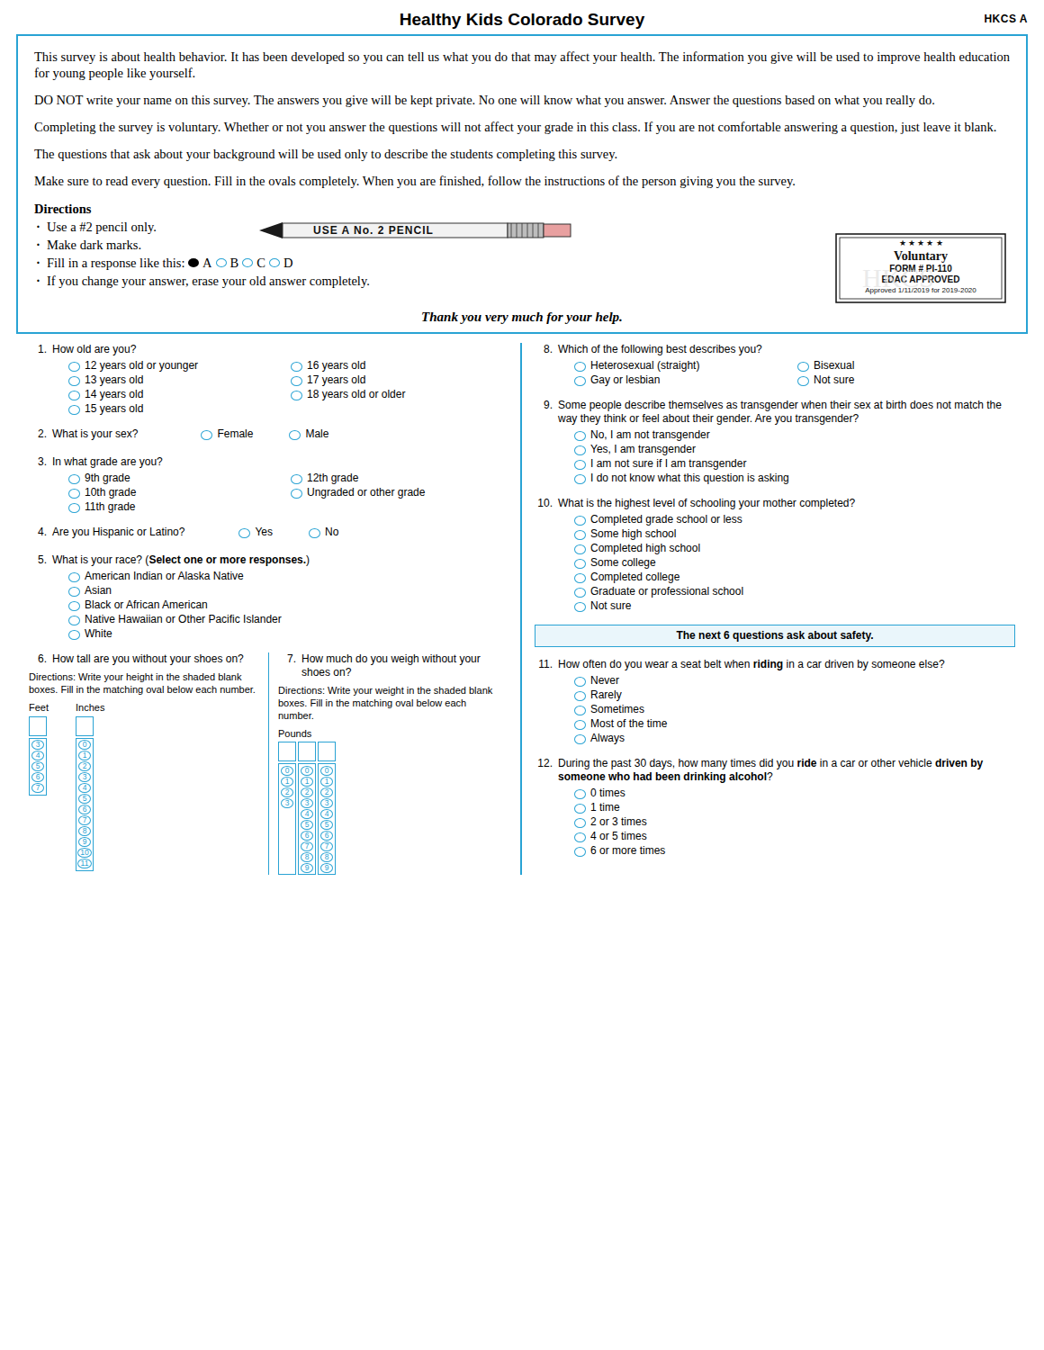Healthy Kids Colorado Survey
HKCS A
This survey is about health behavior. It has been developed so you can tell us what you do that may affect your health. The information you give will be used to improve health education for young people like yourself.
DO NOT write your name on this survey. The answers you give will be kept private. No one will know what you answer. Answer the questions based on what you really do.
Completing the survey is voluntary. Whether or not you answer the questions will not affect your grade in this class. If you are not comfortable answering a question, just leave it blank.
The questions that ask about your background will be used only to describe the students completing this survey.
Make sure to read every question. Fill in the ovals completely. When you are finished, follow the instructions of the person giving you the survey.
Directions
Use a #2 pencil only.
Make dark marks.
Fill in a response like this: A B C D
If you change your answer, erase your old answer completely.
USE A No. 2 PENCIL ★ ★ ★ ★ ★ Voluntary FORM # PI-110 EDAC APPROVED Approved 1/11/2019 for 2019-2020 HKCS
Thank you very much for your help.
1.
How old are you?
12 years old or younger
16 years old
13 years old
17 years old
14 years old
18 years old or older
15 years old
2.
What is your sex?
Female
Male
3.
In what grade are you?
9th grade
12th grade
10th grade
Ungraded or other grade
11th grade
4.
Are you Hispanic or Latino?
Yes
No
5.
What is your race? (Select one or more responses.)
American Indian or Alaska Native
Asian
Black or African American
Native Hawaiian or Other Pacific Islander
White
6.
How tall are you without your shoes on?
Directions: Write your height in the shaded blank boxes. Fill in the matching oval below each number.
Feet
3
4
5
6
7
Inches
0
1
2
3
4
5
6
7
8
9
10
11
7.
How much do you weigh without your shoes on?
Directions: Write your weight in the shaded blank boxes. Fill in the matching oval below each number.
Pounds
0
1
2
3
0
1
2
3
4
5
6
7
8
9
0
1
2
3
4
5
6
7
8
9
8.
Which of the following best describes you?
Heterosexual (straight)
Bisexual
Gay or lesbian
Not sure
9.
Some people describe themselves as transgender when their sex at birth does not match the way they think or feel about their gender. Are you transgender?
No, I am not transgender
Yes, I am transgender
I am not sure if I am transgender
I do not know what this question is asking
10.
What is the highest level of schooling your mother completed?
Completed grade school or less
Some high school
Completed high school
Some college
Completed college
Graduate or professional school
Not sure
The next 6 questions ask about safety.
11.
How often do you wear a seat belt when riding in a car driven by someone else?
Never
Rarely
Sometimes
Most of the time
Always
12.
During the past 30 days, how many times did you ride in a car or other vehicle driven by someone who had been drinking alcohol?
0 times
1 time
2 or 3 times
4 or 5 times
6 or more times